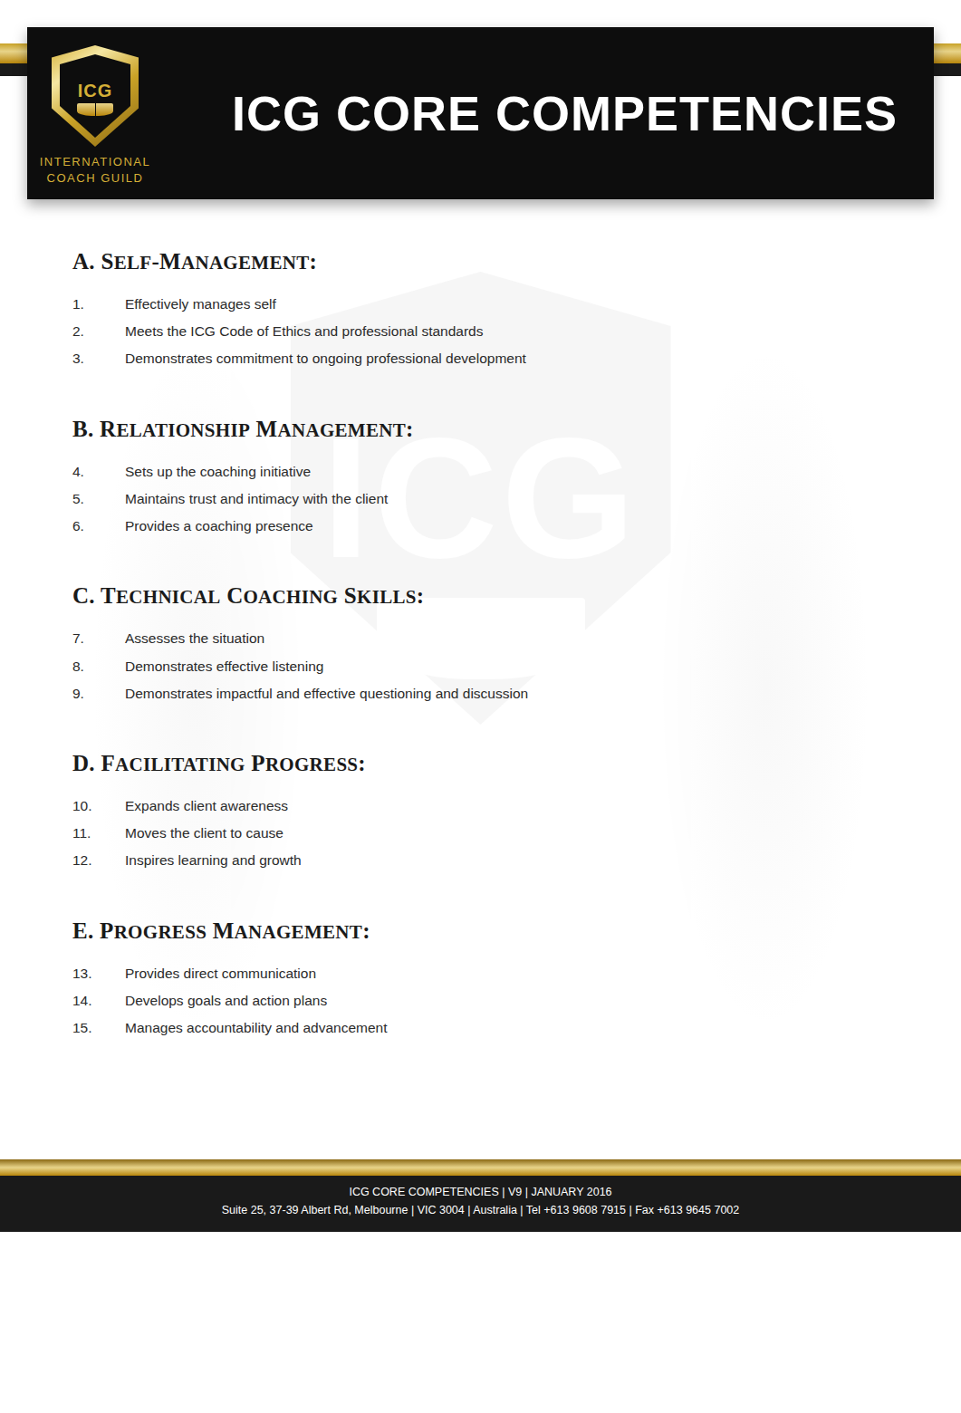ICG Core Competencies
ICG
International
Coach Guild
ICG
A. SELF-MANAGEMENT:
1. Effectively manages self
2. Meets the ICG Code of Ethics and professional standards
3. Demonstrates commitment to ongoing professional development
B. RELATIONSHIP MANAGEMENT:
4. Sets up the coaching initiative
5. Maintains trust and intimacy with the client
6. Provides a coaching presence
C. TECHNICAL COACHING SKILLS:
7. Assesses the situation
8. Demonstrates effective listening
9. Demonstrates impactful and effective questioning and discussion
D. FACILITATING PROGRESS:
10. Expands client awareness
11. Moves the client to cause
12. Inspires learning and growth
E. PROGRESS MANAGEMENT:
13. Provides direct communication
14. Develops goals and action plans
15. Manages accountability and advancement
ICG CORE COMPETENCIES | V9 | JANUARY 2016
Suite 25, 37-39 Albert Rd, Melbourne | VIC 3004 | Australia | Tel +613 9608 7915 | Fax +613 9645 7002